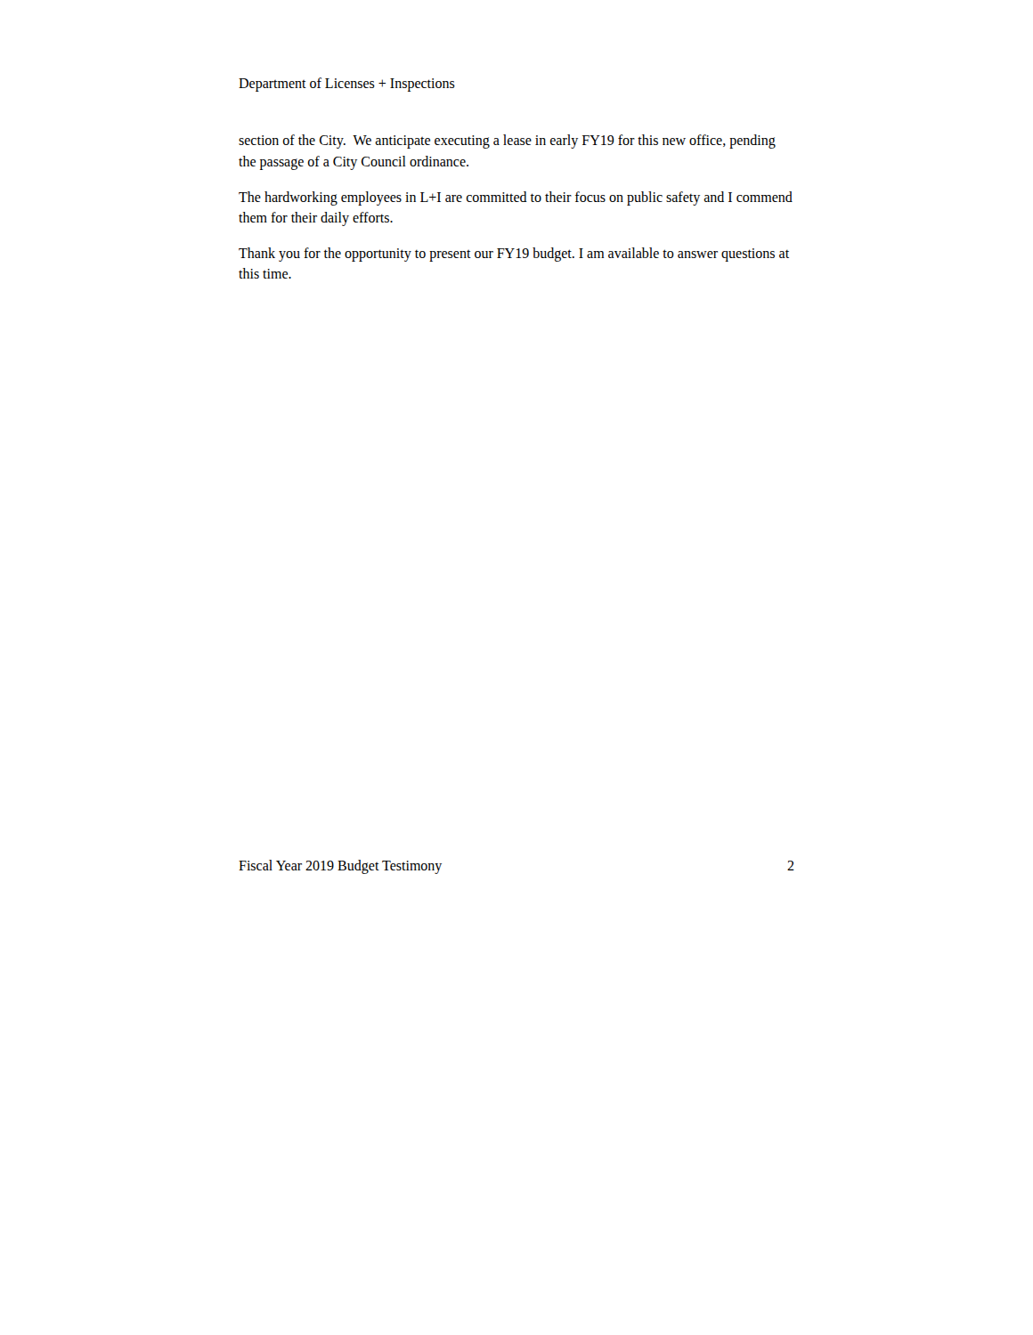Department of Licenses + Inspections
section of the City. We anticipate executing a lease in early FY19 for this new office, pending the passage of a City Council ordinance.
The hardworking employees in L+I are committed to their focus on public safety and I commend them for their daily efforts.
Thank you for the opportunity to present our FY19 budget. I am available to answer questions at this time.
Fiscal Year 2019 Budget Testimony
2